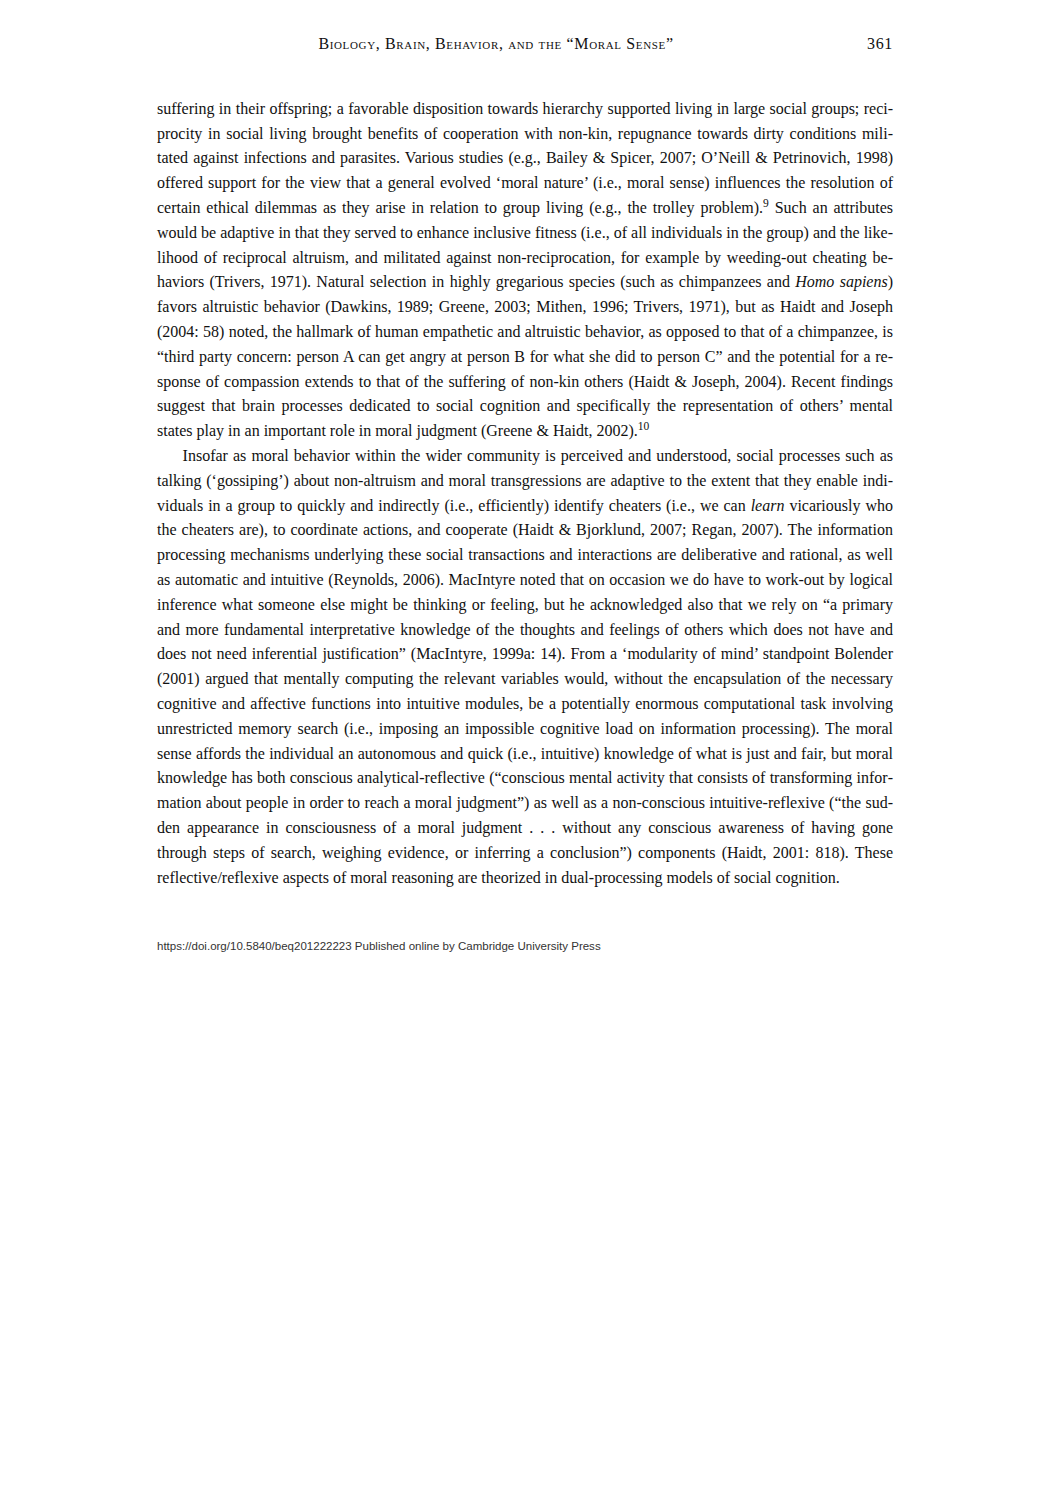Biology, Brain, Behavior, and the “Moral Sense” 361
suffering in their offspring; a favorable disposition towards hierarchy supported living in large social groups; reciprocity in social living brought benefits of cooperation with non-kin, repugnance towards dirty conditions militated against infections and parasites. Various studies (e.g., Bailey & Spicer, 2007; O’Neill & Petrinovich, 1998) offered support for the view that a general evolved ‘moral nature’ (i.e., moral sense) influences the resolution of certain ethical dilemmas as they arise in relation to group living (e.g., the trolley problem).9 Such an attributes would be adaptive in that they served to enhance inclusive fitness (i.e., of all individuals in the group) and the likelihood of reciprocal altruism, and militated against non-reciprocation, for example by weeding-out cheating behaviors (Trivers, 1971). Natural selection in highly gregarious species (such as chimpanzees and Homo sapiens) favors altruistic behavior (Dawkins, 1989; Greene, 2003; Mithen, 1996; Trivers, 1971), but as Haidt and Joseph (2004: 58) noted, the hallmark of human empathetic and altruistic behavior, as opposed to that of a chimpanzee, is “third party concern: person A can get angry at person B for what she did to person C” and the potential for a response of compassion extends to that of the suffering of non-kin others (Haidt & Joseph, 2004). Recent findings suggest that brain processes dedicated to social cognition and specifically the representation of others’ mental states play in an important role in moral judgment (Greene & Haidt, 2002).10
Insofar as moral behavior within the wider community is perceived and understood, social processes such as talking (‘gossiping’) about non-altruism and moral transgressions are adaptive to the extent that they enable individuals in a group to quickly and indirectly (i.e., efficiently) identify cheaters (i.e., we can learn vicariously who the cheaters are), to coordinate actions, and cooperate (Haidt & Bjorklund, 2007; Regan, 2007). The information processing mechanisms underlying these social transactions and interactions are deliberative and rational, as well as automatic and intuitive (Reynolds, 2006). MacIntyre noted that on occasion we do have to work-out by logical inference what someone else might be thinking or feeling, but he acknowledged also that we rely on “a primary and more fundamental interpretative knowledge of the thoughts and feelings of others which does not have and does not need inferential justification” (MacIntyre, 1999a: 14). From a ‘modularity of mind’ standpoint Bolender (2001) argued that mentally computing the relevant variables would, without the encapsulation of the necessary cognitive and affective functions into intuitive modules, be a potentially enormous computational task involving unrestricted memory search (i.e., imposing an impossible cognitive load on information processing). The moral sense affords the individual an autonomous and quick (i.e., intuitive) knowledge of what is just and fair, but moral knowledge has both conscious analytical-reflective (“conscious mental activity that consists of transforming information about people in order to reach a moral judgment”) as well as a non-conscious intuitive-reflexive (“the sudden appearance in consciousness of a moral judgment . . . without any conscious awareness of having gone through steps of search, weighing evidence, or inferring a conclusion”) components (Haidt, 2001: 818). These reflective/reflexive aspects of moral reasoning are theorized in dual-processing models of social cognition.
https://doi.org/10.5840/beq201222223 Published online by Cambridge University Press